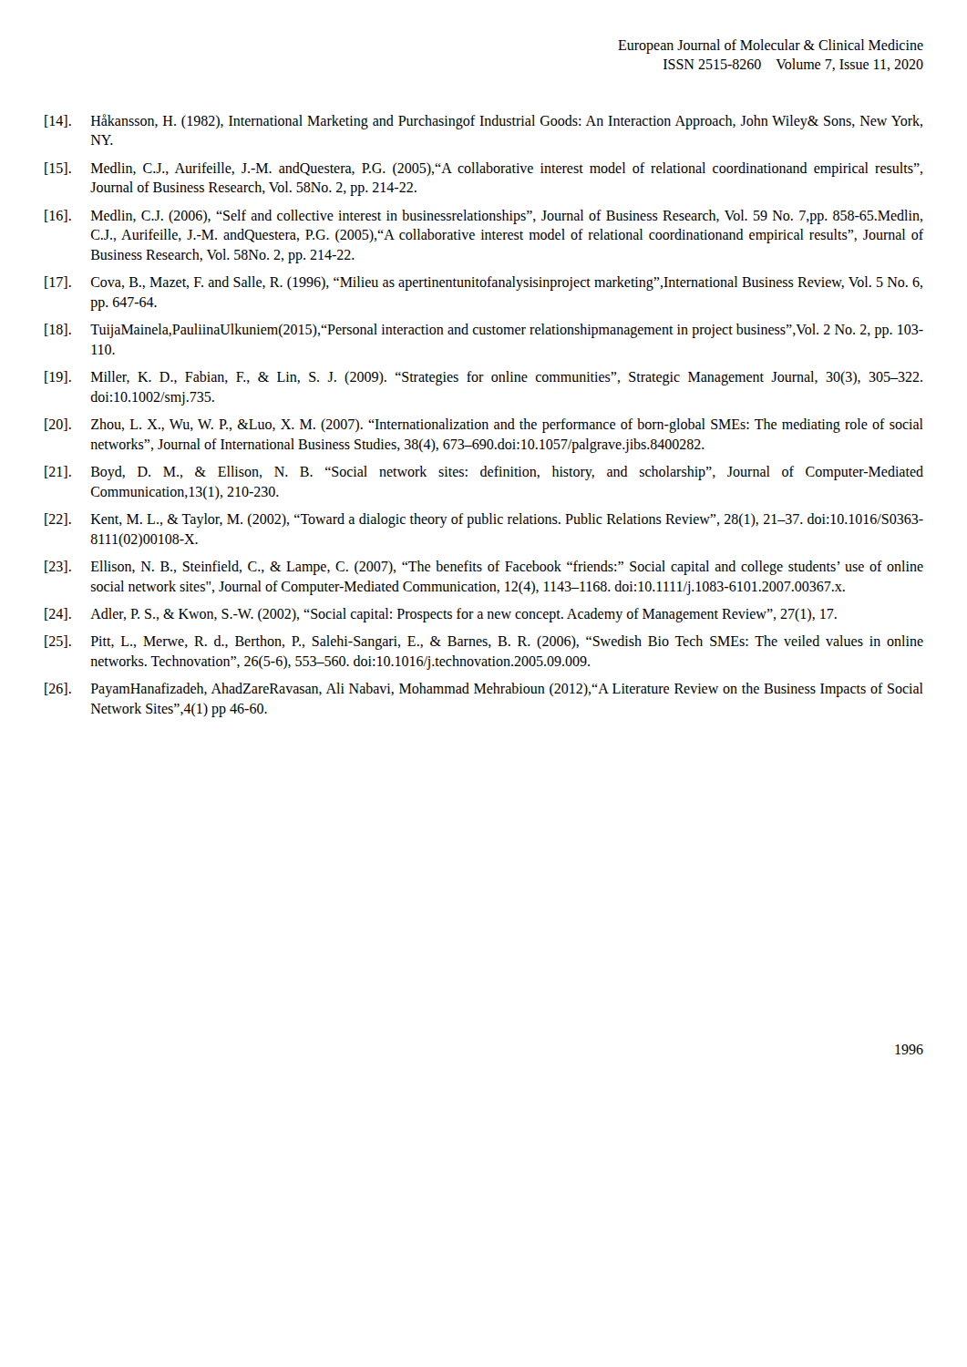European Journal of Molecular & Clinical Medicine
ISSN 2515-8260 Volume 7, Issue 11, 2020
[14]. Håkansson, H. (1982), International Marketing and Purchasingof Industrial Goods: An Interaction Approach, John Wiley& Sons, New York, NY.
[15]. Medlin, C.J., Aurifeille, J.-M. andQuestera, P.G. (2005),“A collaborative interest model of relational coordinationand empirical results”, Journal of Business Research, Vol. 58No. 2, pp. 214-22.
[16]. Medlin, C.J. (2006), “Self and collective interest in businessrelationships”, Journal of Business Research, Vol. 59 No. 7,pp. 858-65.Medlin, C.J., Aurifeille, J.-M. andQuestera, P.G. (2005),“A collaborative interest model of relational coordinationand empirical results”, Journal of Business Research, Vol. 58No. 2, pp. 214-22.
[17]. Cova, B., Mazet, F. and Salle, R. (1996), “Milieu as apertinentunitofanalysisinproject marketing”,International Business Review, Vol. 5 No. 6, pp. 647-64.
[18]. TuijaMainela,PauliinaUlkuniem(2015),“Personal interaction and customer relationshipmanagement in project business”,Vol. 2 No. 2, pp. 103-110.
[19]. Miller, K. D., Fabian, F., & Lin, S. J. (2009). “Strategies for online communities”, Strategic Management Journal, 30(3), 305–322. doi:10.1002/smj.735.
[20]. Zhou, L. X., Wu, W. P., &Luo, X. M. (2007). “Internationalization and the performance of born-global SMEs: The mediating role of social networks”, Journal of International Business Studies, 38(4), 673–690.doi:10.1057/palgrave.jibs.8400282.
[21]. Boyd, D. M., & Ellison, N. B. “Social network sites: definition, history, and scholarship”, Journal of Computer-Mediated Communication,13(1), 210-230.
[22]. Kent, M. L., & Taylor, M. (2002), “Toward a dialogic theory of public relations. Public Relations Review”, 28(1), 21–37. doi:10.1016/S0363-8111(02)00108-X.
[23]. Ellison, N. B., Steinfield, C., & Lampe, C. (2007), “The benefits of Facebook “friends:” Social capital and college students’ use of online social network sites", Journal of Computer-Mediated Communication, 12(4), 1143–1168. doi:10.1111/j.1083-6101.2007.00367.x.
[24]. Adler, P. S., & Kwon, S.-W. (2002), “Social capital: Prospects for a new concept. Academy of Management Review”, 27(1), 17.
[25]. Pitt, L., Merwe, R. d., Berthon, P., Salehi-Sangari, E., & Barnes, B. R. (2006), “Swedish Bio Tech SMEs: The veiled values in online networks. Technovation”, 26(5-6), 553–560. doi:10.1016/j.technovation.2005.09.009.
[26]. PayamHanafizadeh, AhadZareRavasan, Ali Nabavi, Mohammad Mehrabioun (2012),“A Literature Review on the Business Impacts of Social Network Sites”,4(1) pp 46-60.
1996